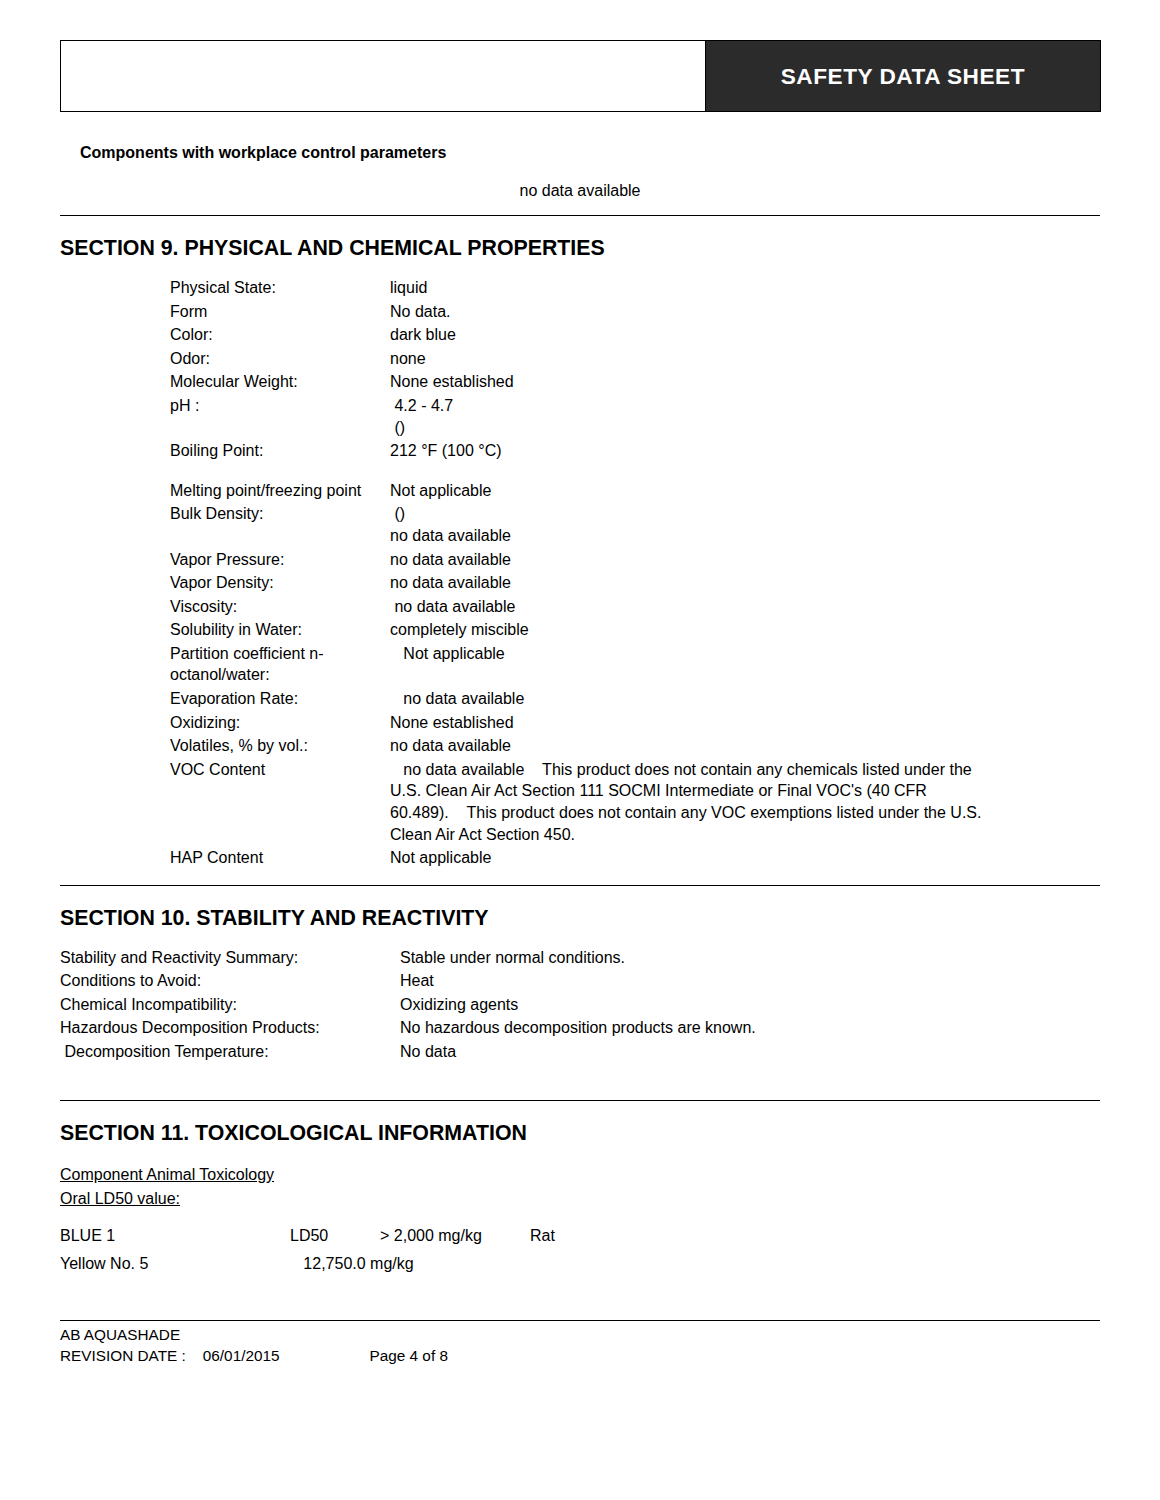SAFETY DATA SHEET
Components with workplace control parameters
no data available
SECTION 9. PHYSICAL AND CHEMICAL PROPERTIES
| Physical State: | liquid |
| Form | No data. |
| Color: | dark blue |
| Odor: | none |
| Molecular Weight: | None established |
| pH : | 4.2 - 4.7 () |
| Boiling Point: | 212 °F (100 °C) |
| Melting point/freezing point | Not applicable |
| Bulk Density: | () no data available |
| Vapor Pressure: | no data available |
| Vapor Density: | no data available |
| Viscosity: | no data available |
| Solubility in Water: | completely miscible |
| Partition coefficient n-octanol/water: | Not applicable |
| Evaporation Rate: | no data available |
| Oxidizing: | None established |
| Volatiles, % by vol.: | no data available |
| VOC Content | no data available This product does not contain any chemicals listed under the U.S. Clean Air Act Section 111 SOCMI Intermediate or Final VOC's (40 CFR 60.489). This product does not contain any VOC exemptions listed under the U.S. Clean Air Act Section 450. |
| HAP Content | Not applicable |
SECTION 10. STABILITY AND REACTIVITY
| Stability and Reactivity Summary: | Stable under normal conditions. |
| Conditions to Avoid: | Heat |
| Chemical Incompatibility: | Oxidizing agents |
| Hazardous Decomposition Products: | No hazardous decomposition products are known. |
| Decomposition Temperature: | No data |
SECTION 11. TOXICOLOGICAL INFORMATION
Component Animal Toxicology
Oral LD50 value:
| BLUE 1 | LD50 | > 2,000 mg/kg | Rat |
| Yellow No. 5 | 12,750.0 mg/kg |
AB AQUASHADE
REVISION DATE : 06/01/2015Page 4 of 8